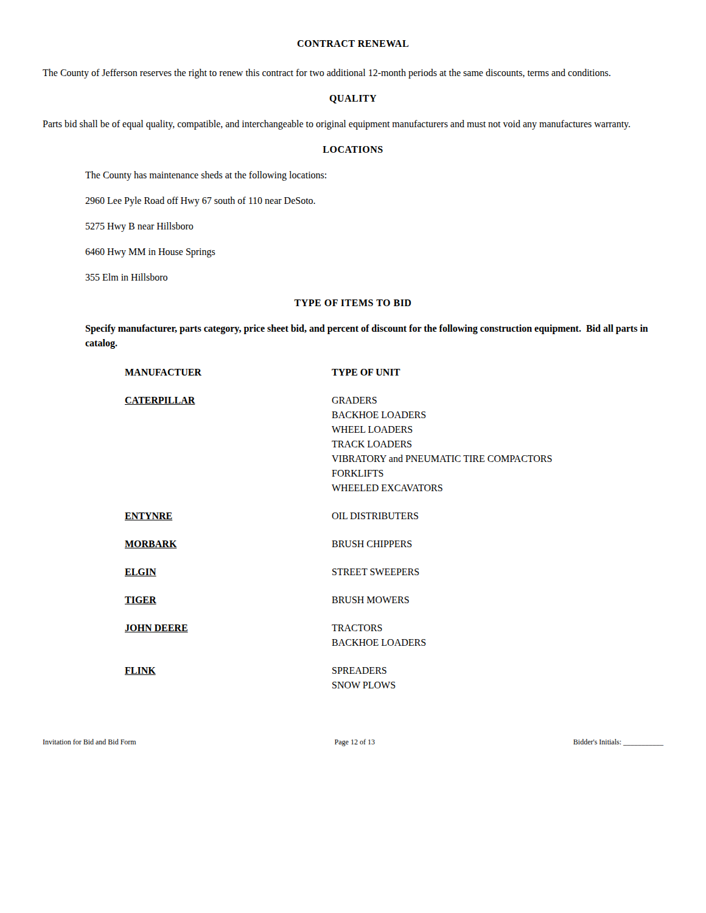CONTRACT RENEWAL
The County of Jefferson reserves the right to renew this contract for two additional 12-month periods at the same discounts, terms and conditions.
QUALITY
Parts bid shall be of equal quality, compatible, and interchangeable to original equipment manufacturers and must not void any manufactures warranty.
LOCATIONS
The County has maintenance sheds at the following locations:
2960 Lee Pyle Road off Hwy 67 south of 110 near DeSoto.
5275 Hwy B near Hillsboro
6460 Hwy MM in House Springs
355 Elm in Hillsboro
TYPE OF ITEMS TO BID
Specify manufacturer, parts category, price sheet bid, and percent of discount for the following construction equipment. Bid all parts in catalog.
| MANUFACTUER | TYPE OF UNIT |
| --- | --- |
| CATERPILLAR | GRADERS BACKHOE LOADERS WHEEL LOADERS TRACK LOADERS VIBRATORY and PNEUMATIC TIRE COMPACTORS FORKLIFTS WHEELED EXCAVATORS |
| ENTYNRE | OIL DISTRIBUTERS |
| MORBARK | BRUSH CHIPPERS |
| ELGIN | STREET SWEEPERS |
| TIGER | BRUSH MOWERS |
| JOHN DEERE | TRACTORS BACKHOE LOADERS |
| FLINK | SPREADERS SNOW PLOWS |
Invitation for Bid and Bid Form Page 12 of 13 Bidder's Initials: ___________